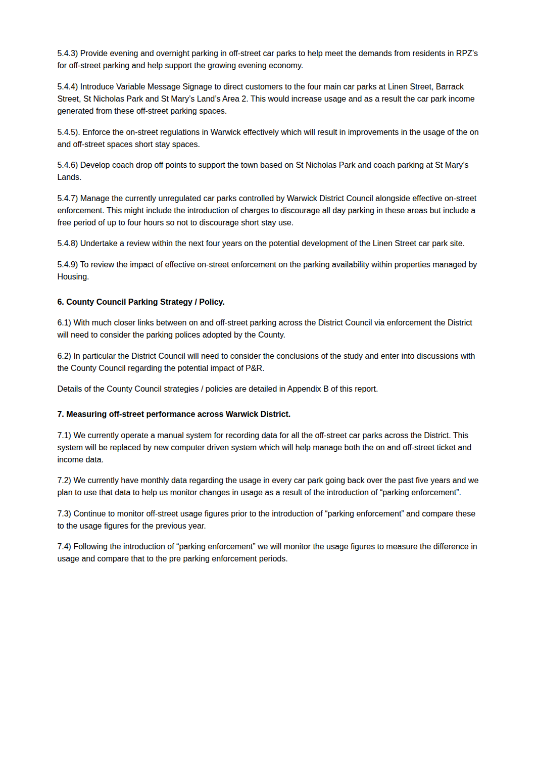5.4.3) Provide evening and overnight parking in off-street car parks to help meet the demands from residents in RPZ’s for off-street parking and help support the growing evening economy.
5.4.4) Introduce Variable Message Signage to direct customers to the four main car parks at Linen Street, Barrack Street, St Nicholas Park and St Mary’s Land’s Area 2. This would increase usage and as a result the car park income generated from these off-street parking spaces.
5.4.5). Enforce the on-street regulations in Warwick effectively which will result in improvements in the usage of the on and off-street spaces short stay spaces.
5.4.6) Develop coach drop off points to support the town based on St Nicholas Park and coach parking at St Mary’s Lands.
5.4.7) Manage the currently unregulated car parks controlled by Warwick District Council alongside effective on-street enforcement. This might include the introduction of charges to discourage all day parking in these areas but include a free period of up to four hours so not to discourage short stay use.
5.4.8) Undertake a review within the next four years on the potential development of the Linen Street car park site.
5.4.9) To review the impact of effective on-street enforcement on the parking availability within properties managed by Housing.
6. County Council Parking Strategy / Policy.
6.1) With much closer links between on and off-street parking across the District Council via enforcement the District will need to consider the parking polices adopted by the County.
6.2) In particular the District Council will need to consider the conclusions of the study and enter into discussions with the County Council regarding the potential impact of P&R.
Details of the County Council strategies / policies are detailed in Appendix B of this report.
7. Measuring off-street performance across Warwick District.
7.1) We currently operate a manual system for recording data for all the off-street car parks across the District. This system will be replaced by new computer driven system which will help manage both the on and off-street ticket and income data.
7.2) We currently have monthly data regarding the usage in every car park going back over the past five years and we plan to use that data to help us monitor changes in usage as a result of the introduction of “parking enforcement”.
7.3) Continue to monitor off-street usage figures prior to the introduction of “parking enforcement” and compare these to the usage figures for the previous year.
7.4) Following the introduction of “parking enforcement” we will monitor the usage figures to measure the difference in usage and compare that to the pre parking enforcement periods.